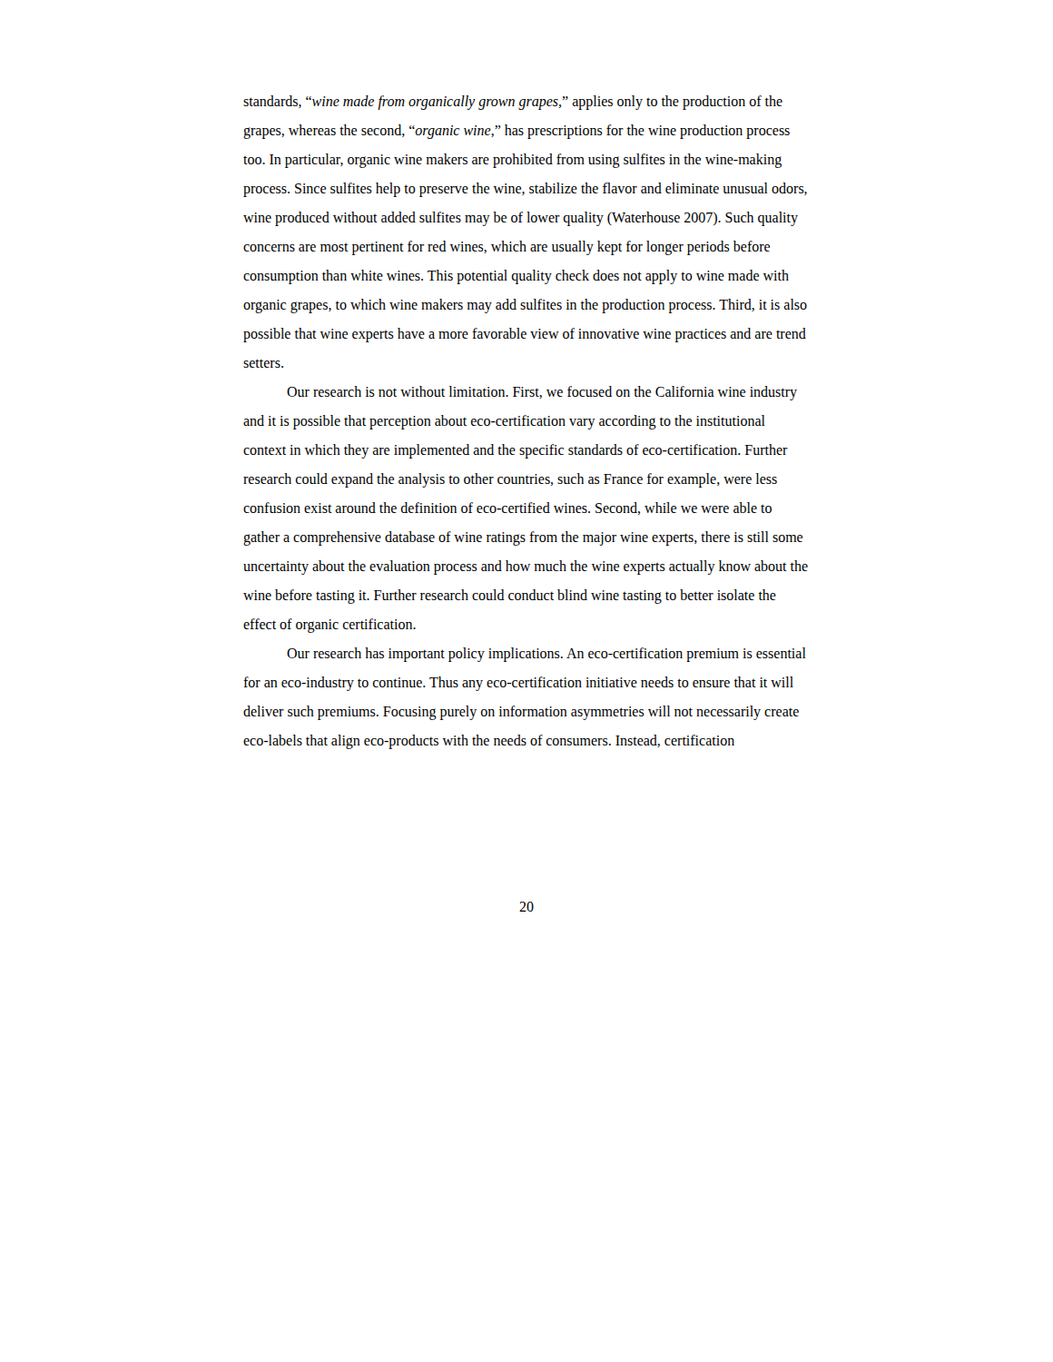standards, “wine made from organically grown grapes,” applies only to the production of the grapes, whereas the second, “organic wine,” has prescriptions for the wine production process too. In particular, organic wine makers are prohibited from using sulfites in the wine-making process. Since sulfites help to preserve the wine, stabilize the flavor and eliminate unusual odors, wine produced without added sulfites may be of lower quality (Waterhouse 2007). Such quality concerns are most pertinent for red wines, which are usually kept for longer periods before consumption than white wines. This potential quality check does not apply to wine made with organic grapes, to which wine makers may add sulfites in the production process. Third, it is also possible that wine experts have a more favorable view of innovative wine practices and are trend setters.
Our research is not without limitation. First, we focused on the California wine industry and it is possible that perception about eco-certification vary according to the institutional context in which they are implemented and the specific standards of eco-certification. Further research could expand the analysis to other countries, such as France for example, were less confusion exist around the definition of eco-certified wines. Second, while we were able to gather a comprehensive database of wine ratings from the major wine experts, there is still some uncertainty about the evaluation process and how much the wine experts actually know about the wine before tasting it. Further research could conduct blind wine tasting to better isolate the effect of organic certification.
Our research has important policy implications. An eco-certification premium is essential for an eco-industry to continue. Thus any eco-certification initiative needs to ensure that it will deliver such premiums. Focusing purely on information asymmetries will not necessarily create eco-labels that align eco-products with the needs of consumers. Instead, certification
20